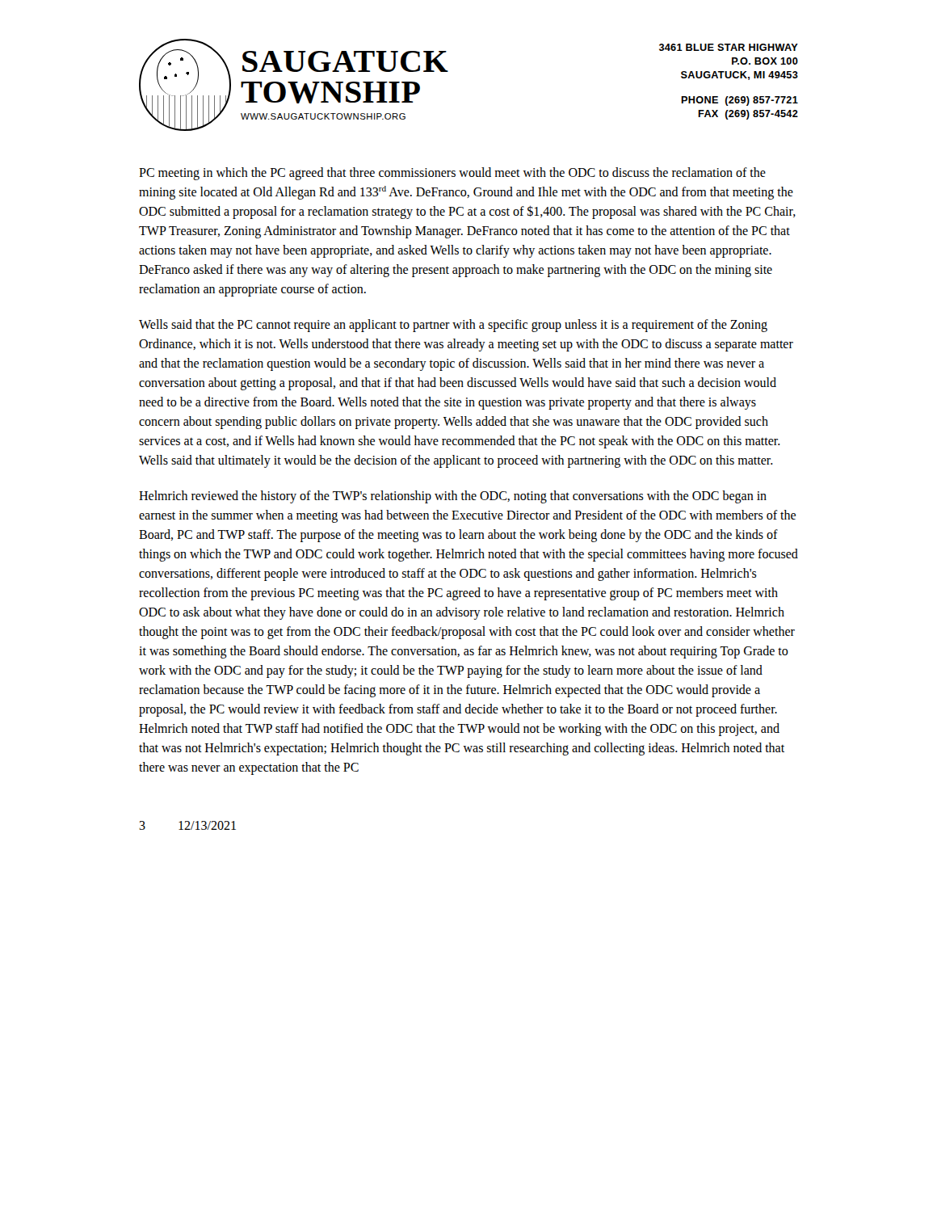SAUGATUCK
TOWNSHIP
WWW.SAUGATUCKTOWNSHIP.ORG
3461 BLUE STAR HIGHWAY
P.O. BOX 100
SAUGATUCK, MI 49453
PHONE (269) 857-7721
FAX (269) 857-4542
PC meeting in which the PC agreed that three commissioners would meet with the ODC to discuss the reclamation of the mining site located at Old Allegan Rd and 133rd Ave. DeFranco, Ground and Ihle met with the ODC and from that meeting the ODC submitted a proposal for a reclamation strategy to the PC at a cost of $1,400. The proposal was shared with the PC Chair, TWP Treasurer, Zoning Administrator and Township Manager. DeFranco noted that it has come to the attention of the PC that actions taken may not have been appropriate, and asked Wells to clarify why actions taken may not have been appropriate. DeFranco asked if there was any way of altering the present approach to make partnering with the ODC on the mining site reclamation an appropriate course of action.
Wells said that the PC cannot require an applicant to partner with a specific group unless it is a requirement of the Zoning Ordinance, which it is not. Wells understood that there was already a meeting set up with the ODC to discuss a separate matter and that the reclamation question would be a secondary topic of discussion. Wells said that in her mind there was never a conversation about getting a proposal, and that if that had been discussed Wells would have said that such a decision would need to be a directive from the Board. Wells noted that the site in question was private property and that there is always concern about spending public dollars on private property. Wells added that she was unaware that the ODC provided such services at a cost, and if Wells had known she would have recommended that the PC not speak with the ODC on this matter. Wells said that ultimately it would be the decision of the applicant to proceed with partnering with the ODC on this matter.
Helmrich reviewed the history of the TWP's relationship with the ODC, noting that conversations with the ODC began in earnest in the summer when a meeting was had between the Executive Director and President of the ODC with members of the Board, PC and TWP staff. The purpose of the meeting was to learn about the work being done by the ODC and the kinds of things on which the TWP and ODC could work together. Helmrich noted that with the special committees having more focused conversations, different people were introduced to staff at the ODC to ask questions and gather information. Helmrich's recollection from the previous PC meeting was that the PC agreed to have a representative group of PC members meet with ODC to ask about what they have done or could do in an advisory role relative to land reclamation and restoration. Helmrich thought the point was to get from the ODC their feedback/proposal with cost that the PC could look over and consider whether it was something the Board should endorse. The conversation, as far as Helmrich knew, was not about requiring Top Grade to work with the ODC and pay for the study; it could be the TWP paying for the study to learn more about the issue of land reclamation because the TWP could be facing more of it in the future. Helmrich expected that the ODC would provide a proposal, the PC would review it with feedback from staff and decide whether to take it to the Board or not proceed further. Helmrich noted that TWP staff had notified the ODC that the TWP would not be working with the ODC on this project, and that was not Helmrich's expectation; Helmrich thought the PC was still researching and collecting ideas. Helmrich noted that there was never an expectation that the PC
312/13/2021